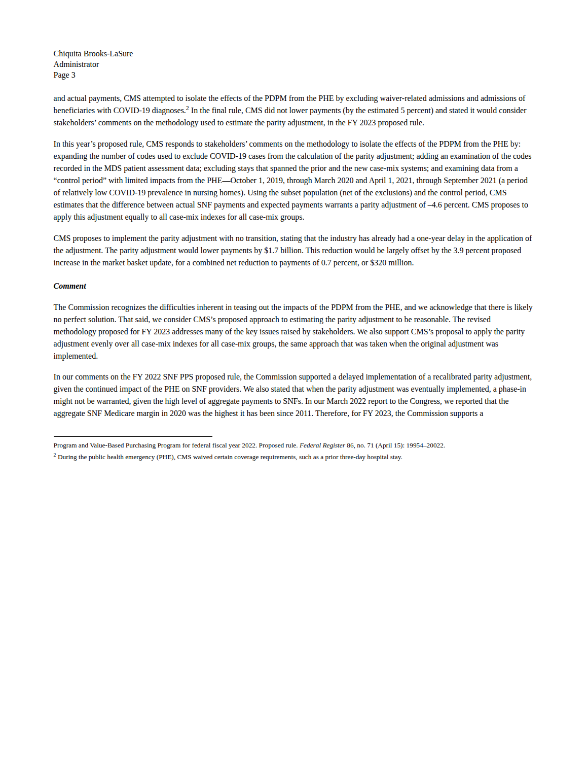Chiquita Brooks-LaSure
Administrator
Page 3
and actual payments, CMS attempted to isolate the effects of the PDPM from the PHE by excluding waiver-related admissions and admissions of beneficiaries with COVID-19 diagnoses.2 In the final rule, CMS did not lower payments (by the estimated 5 percent) and stated it would consider stakeholders’ comments on the methodology used to estimate the parity adjustment, in the FY 2023 proposed rule.
In this year’s proposed rule, CMS responds to stakeholders’ comments on the methodology to isolate the effects of the PDPM from the PHE by: expanding the number of codes used to exclude COVID-19 cases from the calculation of the parity adjustment; adding an examination of the codes recorded in the MDS patient assessment data; excluding stays that spanned the prior and the new case-mix systems; and examining data from a “control period” with limited impacts from the PHE—October 1, 2019, through March 2020 and April 1, 2021, through September 2021 (a period of relatively low COVID-19 prevalence in nursing homes). Using the subset population (net of the exclusions) and the control period, CMS estimates that the difference between actual SNF payments and expected payments warrants a parity adjustment of –4.6 percent. CMS proposes to apply this adjustment equally to all case-mix indexes for all case-mix groups.
CMS proposes to implement the parity adjustment with no transition, stating that the industry has already had a one-year delay in the application of the adjustment. The parity adjustment would lower payments by $1.7 billion. This reduction would be largely offset by the 3.9 percent proposed increase in the market basket update, for a combined net reduction to payments of 0.7 percent, or $320 million.
Comment
The Commission recognizes the difficulties inherent in teasing out the impacts of the PDPM from the PHE, and we acknowledge that there is likely no perfect solution. That said, we consider CMS’s proposed approach to estimating the parity adjustment to be reasonable. The revised methodology proposed for FY 2023 addresses many of the key issues raised by stakeholders. We also support CMS’s proposal to apply the parity adjustment evenly over all case-mix indexes for all case-mix groups, the same approach that was taken when the original adjustment was implemented.
In our comments on the FY 2022 SNF PPS proposed rule, the Commission supported a delayed implementation of a recalibrated parity adjustment, given the continued impact of the PHE on SNF providers. We also stated that when the parity adjustment was eventually implemented, a phase-in might not be warranted, given the high level of aggregate payments to SNFs. In our March 2022 report to the Congress, we reported that the aggregate SNF Medicare margin in 2020 was the highest it has been since 2011. Therefore, for FY 2023, the Commission supports a
Program and Value-Based Purchasing Program for federal fiscal year 2022. Proposed rule. Federal Register 86, no. 71 (April 15): 19954–20022.
2 During the public health emergency (PHE), CMS waived certain coverage requirements, such as a prior three-day hospital stay.